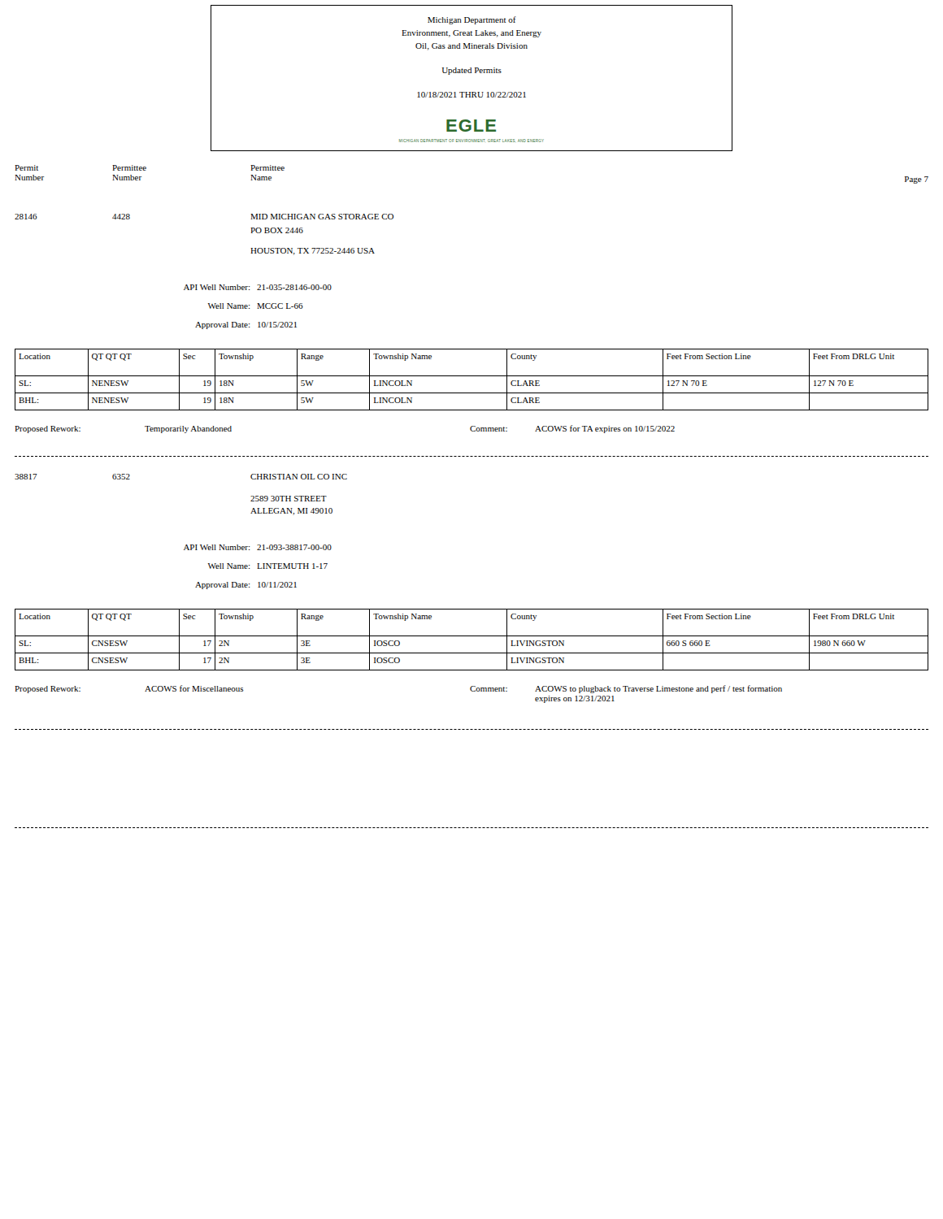Michigan Department of
Environment, Great Lakes, and Energy
Oil, Gas and Minerals Division
Updated Permits
10/18/2021 THRU 10/22/2021
EGLE
MICHIGAN DEPARTMENT OF ENVIRONMENT, GREAT LAKES, AND ENERGY
Permit
Number
Permittee
Number
Permittee
Name
Page 7
28146 4428 MID MICHIGAN GAS STORAGE CO
PO BOX 2446
HOUSTON, TX 77252-2446 USA
API Well Number: 21-035-28146-00-00
Well Name: MCGC L-66
Approval Date: 10/15/2021
| Location | QT QT QT | Sec | Township | Range | Township Name | County | Feet From Section Line | Feet From DRLG Unit |
| --- | --- | --- | --- | --- | --- | --- | --- | --- |
| SL: | NENESW | 19 | 18N | 5W | LINCOLN | CLARE | 127 N 70 E | 127 N 70 E |
| BHL: | NENESW | 19 | 18N | 5W | LINCOLN | CLARE | | |
Proposed Rework: Temporarily Abandoned Comment: ACOWS for TA expires on 10/15/2022
38817 6352 CHRISTIAN OIL CO INC
2589 30TH STREET
ALLEGAN, MI 49010
API Well Number: 21-093-38817-00-00
Well Name: LINTEMUTH 1-17
Approval Date: 10/11/2021
| Location | QT QT QT | Sec | Township | Range | Township Name | County | Feet From Section Line | Feet From DRLG Unit |
| --- | --- | --- | --- | --- | --- | --- | --- | --- |
| SL: | CNSESW | 17 | 2N | 3E | IOSCO | LIVINGSTON | 660 S 660 E | 1980 N 660 W |
| BHL: | CNSESW | 17 | 2N | 3E | IOSCO | LIVINGSTON | | |
Proposed Rework: ACOWS for Miscellaneous Comment: ACOWS to plugback to Traverse Limestone and perf / test formation expires on 12/31/2021